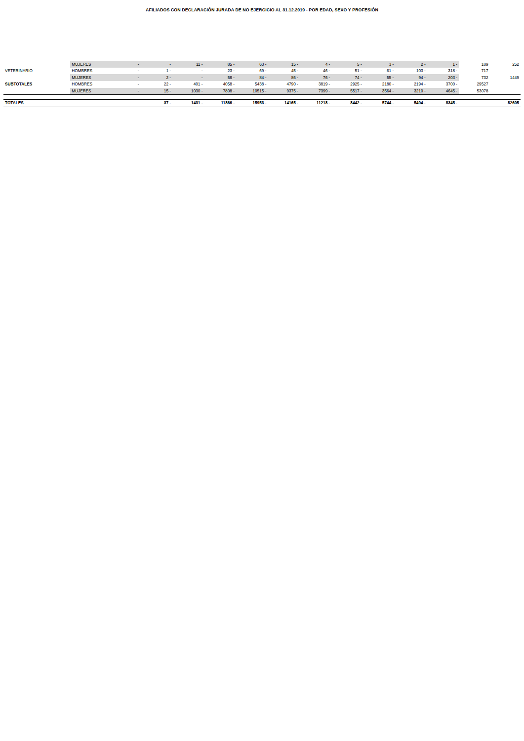AFILIADOS CON DECLARACIÓN JURADA DE NO EJERCICIO AL 31.12.2019 - POR EDAD, SEXO Y PROFESIÓN
| | MUJERES | - | - | 11 - | 85 - | 63 - | 15 - | 4 - | 5 - | 3 - | 2 - | 1 - | 189 | 252 |
| VETERINARIO | HOMBRES | - | 1 - | - | 23 - | 69 - | 45 - | 46 - | 51 - | 61 - | 103 - | 318 - | 717 | |
| | MUJERES | - | 2 - | - | 58 - | 84 - | 86 - | 76 - | 74 - | 55 - | 94 - | 203 - | 732 | 1449 |
| SUBTOTALES | HOMBRES | - | 22 - | 401 - | 4058 - | 5438 - | 4790 - | 3819 - | 2925 - | 2180 - | 2194 - | 3700 - | 29527 | |
| | MUJERES | - | 15 - | 1030 - | 7808 - | 10515 - | 9375 - | 7399 - | 5517 - | 3564 - | 3210 - | 4645 - | 53078 | |
| TOTALES | | | 37 - | 1431 - | 11866 - | 15953 - | 14165 - | 11218 - | 8442 - | 5744 - | 5404 - | 8345 - | | 82605 |